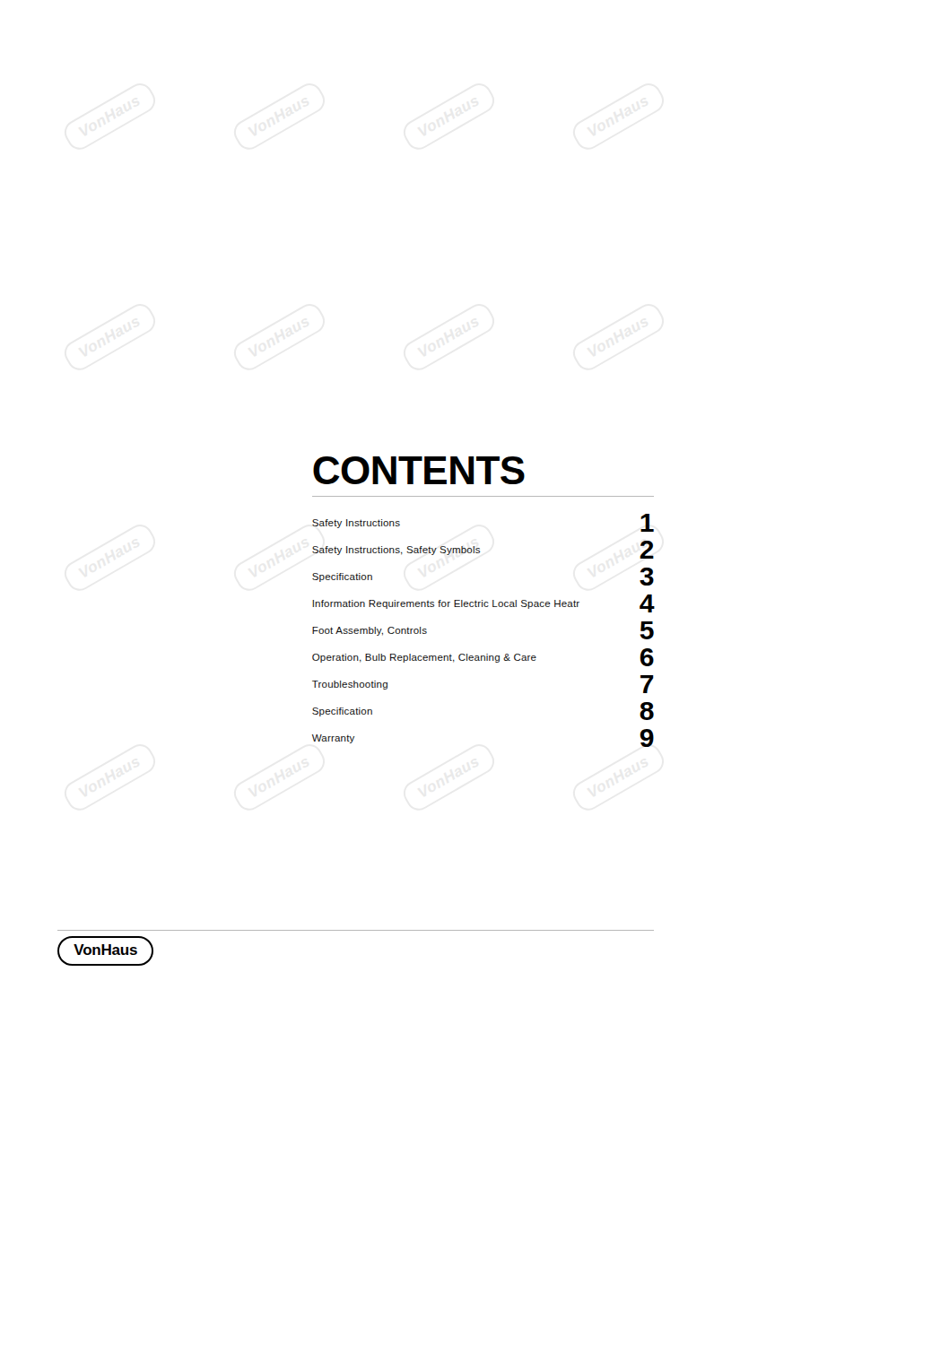VonHaus
VonHaus
VonHaus
VonHaus
VonHaus
VonHaus
VonHaus
VonHaus
VonHaus
VonHaus
VonHaus
VonHaus
VonHaus
VonHaus
VonHaus
VonHaus
CONTENTS
| Safety Instructions | 1 |
| Safety Instructions, Safety Symbols | 2 |
| Specification | 3 |
| Information Requirements for Electric Local Space Heatr | 4 |
| Foot Assembly, Controls | 5 |
| Operation, Bulb Replacement, Cleaning & Care | 6 |
| Troubleshooting | 7 |
| Specification | 8 |
| Warranty | 9 |
VonHaus